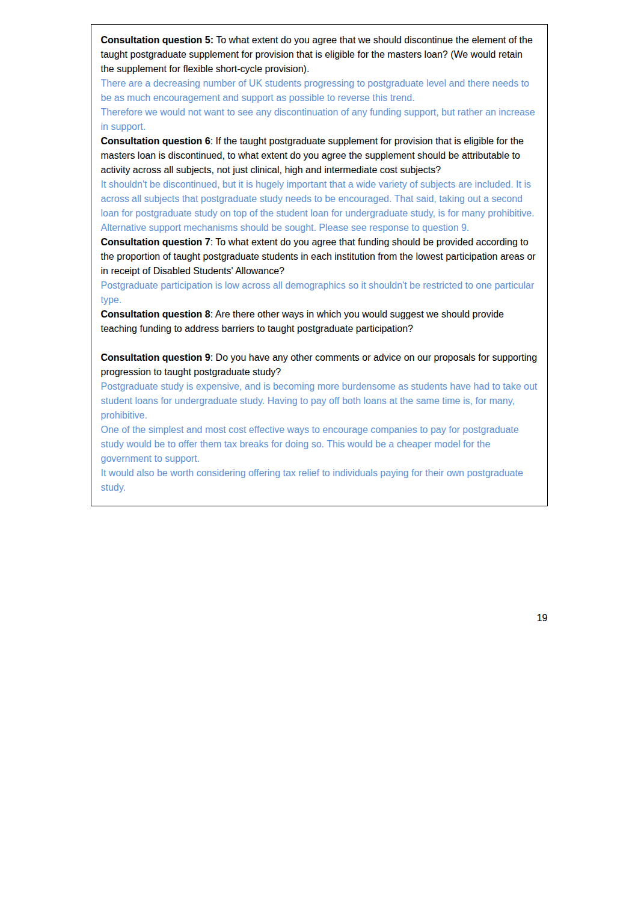Consultation question 5: To what extent do you agree that we should discontinue the element of the taught postgraduate supplement for provision that is eligible for the masters loan? (We would retain the supplement for flexible short-cycle provision).
There are a decreasing number of UK students progressing to postgraduate level and there needs to be as much encouragement and support as possible to reverse this trend.
Therefore we would not want to see any discontinuation of any funding support, but rather an increase in support.
Consultation question 6: If the taught postgraduate supplement for provision that is eligible for the masters loan is discontinued, to what extent do you agree the supplement should be attributable to activity across all subjects, not just clinical, high and intermediate cost subjects?
It shouldn't be discontinued, but it is hugely important that a wide variety of subjects are included. It is across all subjects that postgraduate study needs to be encouraged. That said, taking out a second loan for postgraduate study on top of the student loan for undergraduate study, is for many prohibitive. Alternative support mechanisms should be sought. Please see response to question 9.
Consultation question 7: To what extent do you agree that funding should be provided according to the proportion of taught postgraduate students in each institution from the lowest participation areas or in receipt of Disabled Students' Allowance?
Postgraduate participation is low across all demographics so it shouldn't be restricted to one particular type.
Consultation question 8: Are there other ways in which you would suggest we should provide teaching funding to address barriers to taught postgraduate participation?
Consultation question 9: Do you have any other comments or advice on our proposals for supporting progression to taught postgraduate study?
Postgraduate study is expensive, and is becoming more burdensome as students have had to take out student loans for undergraduate study. Having to pay off both loans at the same time is, for many, prohibitive.
One of the simplest and most cost effective ways to encourage companies to pay for postgraduate study would be to offer them tax breaks for doing so. This would be a cheaper model for the government to support.
It would also be worth considering offering tax relief to individuals paying for their own postgraduate study.
19